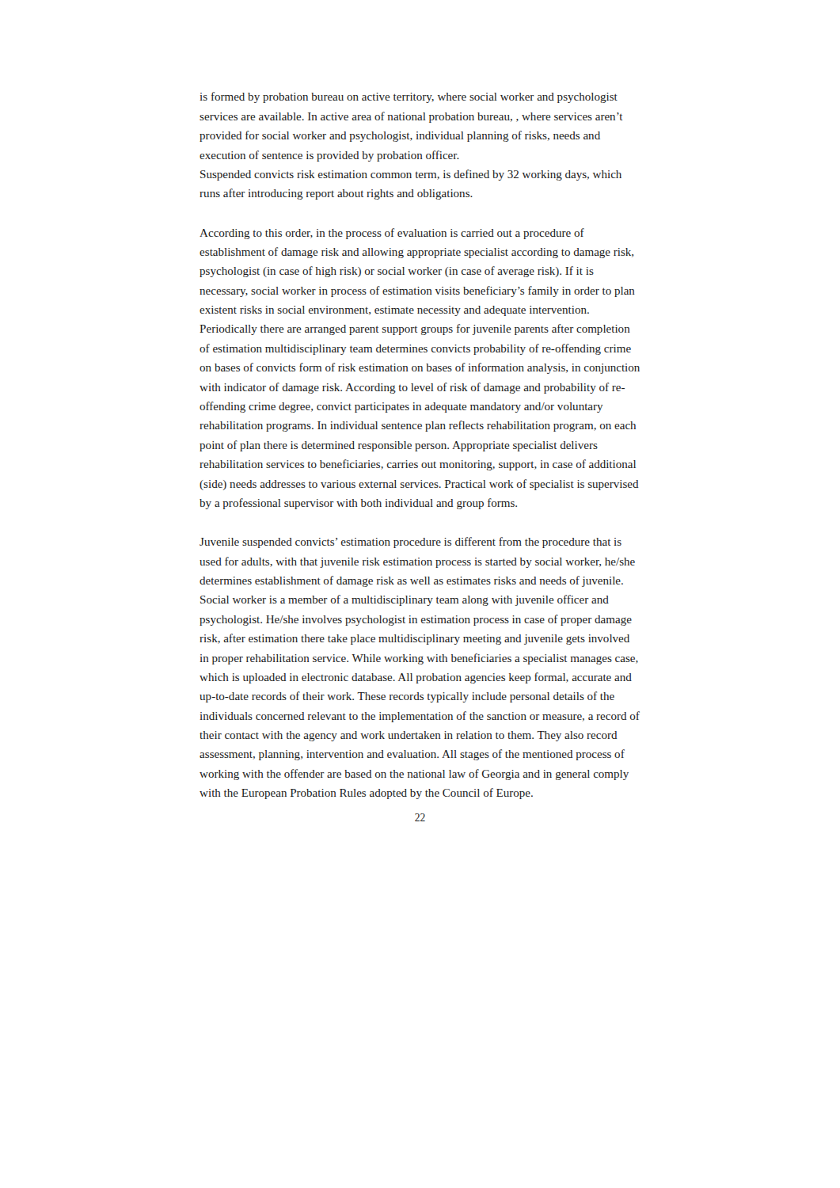is formed by probation bureau on active territory, where social worker and psychologist services are available. In active area of national probation bureau, , where services aren’t provided for social worker and psychologist, individual planning of risks, needs and execution of sentence is provided by probation officer.
Suspended convicts risk estimation common term, is defined by 32 working days, which runs after introducing report about rights and obligations.
According to this order, in the process of evaluation is carried out a procedure of establishment of damage risk and allowing appropriate specialist according to damage risk, psychologist (in case of high risk) or social worker (in case of average risk). If it is necessary, social worker in process of estimation visits beneficiary’s family in order to plan existent risks in social environment, estimate necessity and adequate intervention. Periodically there are arranged parent support groups for juvenile parents after completion of estimation multidisciplinary team determines convicts probability of re-offending crime on bases of convicts form of risk estimation on bases of information analysis, in conjunction with indicator of damage risk. According to level of risk of damage and probability of re-offending crime degree, convict participates in adequate mandatory and/or voluntary rehabilitation programs. In individual sentence plan reflects rehabilitation program, on each point of plan there is determined responsible person. Appropriate specialist delivers rehabilitation services to beneficiaries, carries out monitoring, support, in case of additional (side) needs addresses to various external services. Practical work of specialist is supervised by a professional supervisor with both individual and group forms.
Juvenile suspended convicts’ estimation procedure is different from the procedure that is used for adults, with that juvenile risk estimation process is started by social worker, he/she determines establishment of damage risk as well as estimates risks and needs of juvenile. Social worker is a member of a multidisciplinary team along with juvenile officer and psychologist. He/she involves psychologist in estimation process in case of proper damage risk, after estimation there take place multidisciplinary meeting and juvenile gets involved in proper rehabilitation service. While working with beneficiaries a specialist manages case, which is uploaded in electronic database. All probation agencies keep formal, accurate and up-to-date records of their work. These records typically include personal details of the individuals concerned relevant to the implementation of the sanction or measure, a record of their contact with the agency and work undertaken in relation to them. They also record assessment, planning, intervention and evaluation. All stages of the mentioned process of working with the offender are based on the national law of Georgia and in general comply with the European Probation Rules adopted by the Council of Europe.
22